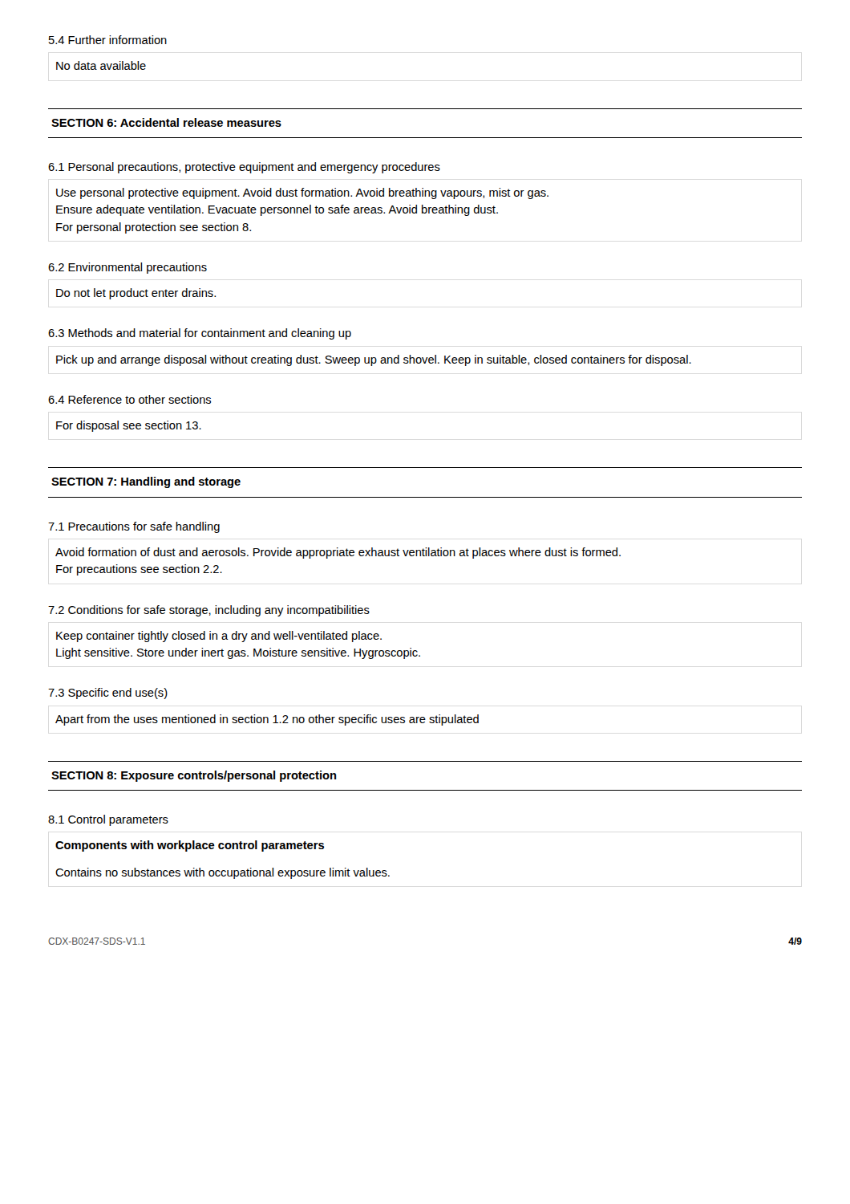5.4 Further information
No data available
SECTION 6: Accidental release measures
6.1 Personal precautions, protective equipment and emergency procedures
Use personal protective equipment. Avoid dust formation. Avoid breathing vapours, mist or gas.
Ensure adequate ventilation. Evacuate personnel to safe areas. Avoid breathing dust.
For personal protection see section 8.
6.2 Environmental precautions
Do not let product enter drains.
6.3 Methods and material for containment and cleaning up
Pick up and arrange disposal without creating dust. Sweep up and shovel. Keep in suitable, closed containers for disposal.
6.4 Reference to other sections
For disposal see section 13.
SECTION 7: Handling and storage
7.1 Precautions for safe handling
Avoid formation of dust and aerosols. Provide appropriate exhaust ventilation at places where dust is formed.
For precautions see section 2.2.
7.2 Conditions for safe storage, including any incompatibilities
Keep container tightly closed in a dry and well-ventilated place.
Light sensitive. Store under inert gas. Moisture sensitive. Hygroscopic.
7.3 Specific end use(s)
Apart from the uses mentioned in section 1.2 no other specific uses are stipulated
SECTION 8: Exposure controls/personal protection
8.1 Control parameters
Components with workplace control parameters
Contains no substances with occupational exposure limit values.
CDX-B0247-SDS-V1.1 4/9